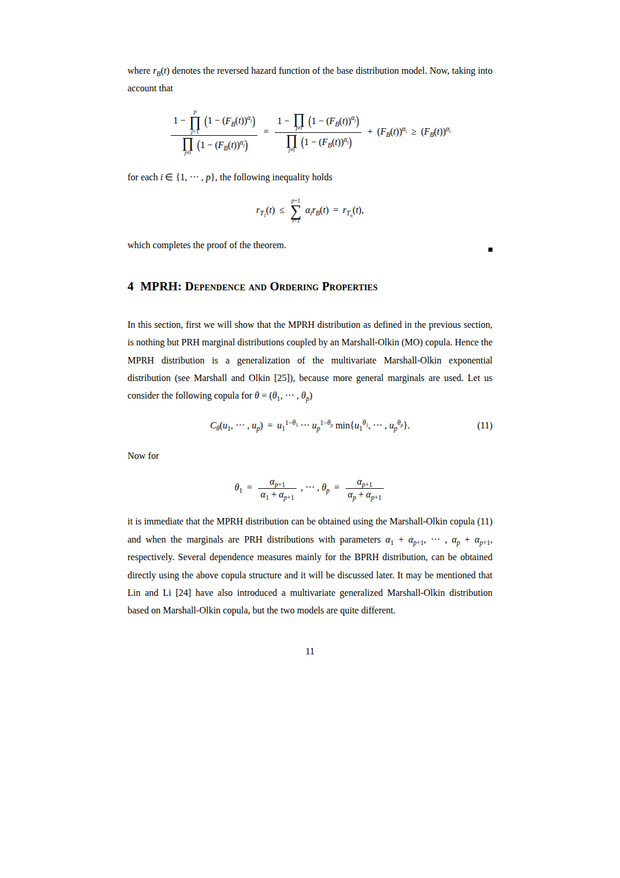where rB(t) denotes the reversed hazard function of the base distribution model. Now, taking into account that
1 − p∏j=1 (1 − (FB(t))αj) ∏j≠i (1 − (FB(t))αj) = 1 − ∏j≠i (1 − (FB(t))αj) ∏j≠i (1 − (FB(t))αj) + (FB(t))αi ≥ (FB(t))αi
for each i ∈ {1, ··· , p}, the following inequality holds
rT1(t) ≤ p+1 ∑ i=1 αirB(t) = rTn(t),
which completes the proof of the theorem.
4 MPRH: Dependence and Ordering Properties
In this section, first we will show that the MPRH distribution as defined in the previous section, is nothing but PRH marginal distributions coupled by an Marshall-Olkin (MO) copula. Hence the MPRH distribution is a generalization of the multivariate Marshall-Olkin exponential distribution (see Marshall and Olkin [25]), because more general marginals are used. Let us consider the following copula for θ = (θ1, ··· , θp)
Cθ(u1, ··· , up) = u11−θ1 ··· up1−θp min{u1θ1, ··· , upθp}. (11)
Now for
θ1 = αp+1 α1 + αp+1 , ··· , θp = αp+1 αp + αp+1
it is immediate that the MPRH distribution can be obtained using the Marshall-Olkin copula (11) and when the marginals are PRH distributions with parameters α1 + αp+1, ··· , αp + αp+1, respectively. Several dependence measures mainly for the BPRH distribution, can be obtained directly using the above copula structure and it will be discussed later. It may be mentioned that Lin and Li [24] have also introduced a multivariate generalized Marshall-Olkin distribution based on Marshall-Olkin copula, but the two models are quite different.
11